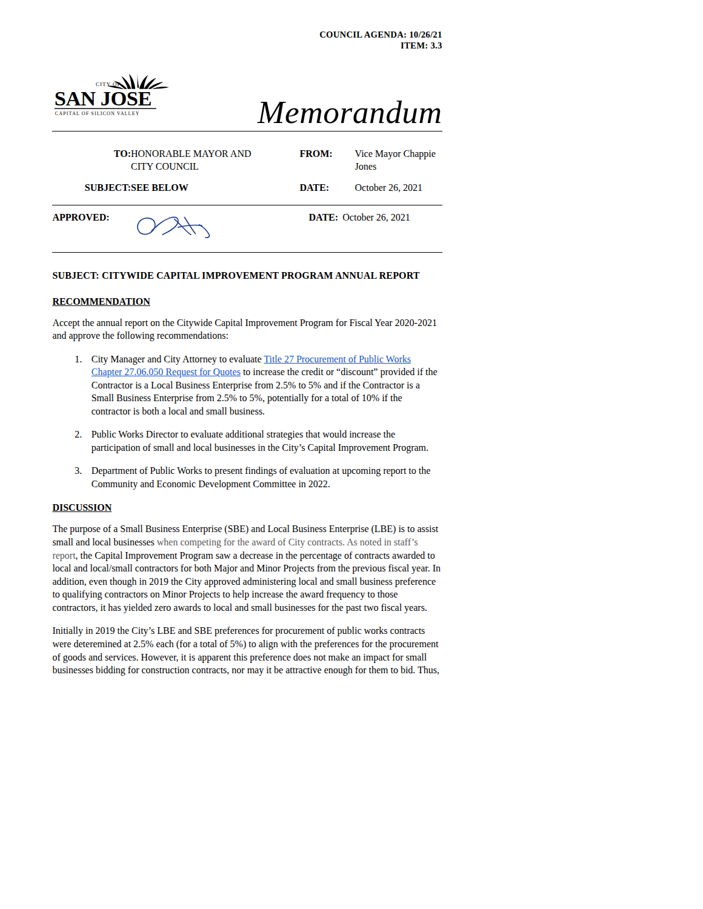COUNCIL AGENDA: 10/26/21
ITEM: 3.3
CITY OF SAN JOSE CAPITAL OF SILICON VALLEY
Memorandum
| TO: | HONORABLE MAYOR AND CITY COUNCIL | FROM: | Vice Mayor Chappie Jones |
| SUBJECT: | SEE BELOW | DATE: | October 26, 2021 |
APPROVED:
DATE: October 26, 2021
SUBJECT: CITYWIDE CAPITAL IMPROVEMENT PROGRAM ANNUAL REPORT
RECOMMENDATION
Accept the annual report on the Citywide Capital Improvement Program for Fiscal Year 2020-2021 and approve the following recommendations:
City Manager and City Attorney to evaluate Title 27 Procurement of Public Works Chapter 27.06.050 Request for Quotes to increase the credit or “discount” provided if the Contractor is a Local Business Enterprise from 2.5% to 5% and if the Contractor is a Small Business Enterprise from 2.5% to 5%, potentially for a total of 10% if the contractor is both a local and small business.
Public Works Director to evaluate additional strategies that would increase the participation of small and local businesses in the City’s Capital Improvement Program.
Department of Public Works to present findings of evaluation at upcoming report to the Community and Economic Development Committee in 2022.
DISCUSSION
The purpose of a Small Business Enterprise (SBE) and Local Business Enterprise (LBE) is to assist small and local businesses when competing for the award of City contracts. As noted in staff’s report, the Capital Improvement Program saw a decrease in the percentage of contracts awarded to local and local/small contractors for both Major and Minor Projects from the previous fiscal year. In addition, even though in 2019 the City approved administering local and small business preference to qualifying contractors on Minor Projects to help increase the award frequency to those contractors, it has yielded zero awards to local and small businesses for the past two fiscal years.
Initially in 2019 the City’s LBE and SBE preferences for procurement of public works contracts were deteremined at 2.5% each (for a total of 5%) to align with the preferences for the procurement of goods and services. However, it is apparent this preference does not make an impact for small businesses bidding for construction contracts, nor may it be attractive enough for them to bid. Thus,